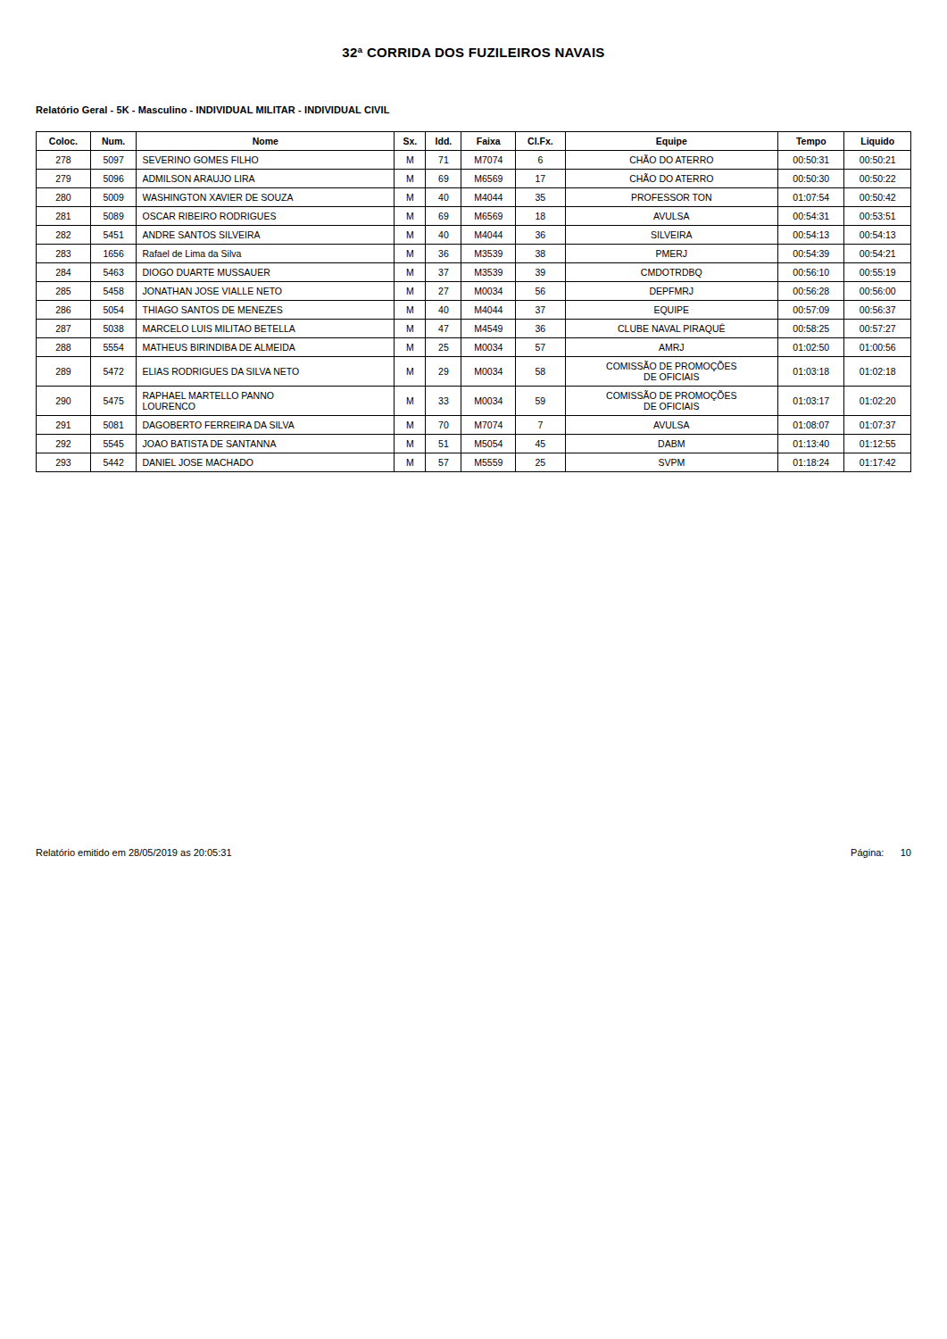32ª CORRIDA DOS FUZILEIROS NAVAIS
Relatório Geral - 5K - Masculino - INDIVIDUAL MILITAR - INDIVIDUAL CIVIL
| Coloc. | Num. | Nome | Sx. | Idd. | Faixa | Cl.Fx. | Equipe | Tempo | Liquido |
| --- | --- | --- | --- | --- | --- | --- | --- | --- | --- |
| 278 | 5097 | SEVERINO GOMES FILHO | M | 71 | M7074 | 6 | CHÃO DO ATERRO | 00:50:31 | 00:50:21 |
| 279 | 5096 | ADMILSON ARAUJO LIRA | M | 69 | M6569 | 17 | CHÃO DO ATERRO | 00:50:30 | 00:50:22 |
| 280 | 5009 | WASHINGTON XAVIER DE SOUZA | M | 40 | M4044 | 35 | PROFESSOR TON | 01:07:54 | 00:50:42 |
| 281 | 5089 | OSCAR RIBEIRO RODRIGUES | M | 69 | M6569 | 18 | AVULSA | 00:54:31 | 00:53:51 |
| 282 | 5451 | ANDRE SANTOS SILVEIRA | M | 40 | M4044 | 36 | SILVEIRA | 00:54:13 | 00:54:13 |
| 283 | 1656 | Rafael de Lima da Silva | M | 36 | M3539 | 38 | PMERJ | 00:54:39 | 00:54:21 |
| 284 | 5463 | DIOGO DUARTE MUSSAUER | M | 37 | M3539 | 39 | CMDOTRDBQ | 00:56:10 | 00:55:19 |
| 285 | 5458 | JONATHAN JOSE VIALLE NETO | M | 27 | M0034 | 56 | DEPFMRJ | 00:56:28 | 00:56:00 |
| 286 | 5054 | THIAGO SANTOS DE MENEZES | M | 40 | M4044 | 37 | EQUIPE | 00:57:09 | 00:56:37 |
| 287 | 5038 | MARCELO LUIS MILITAO BETELLA | M | 47 | M4549 | 36 | CLUBE NAVAL PIRAQUÊ | 00:58:25 | 00:57:27 |
| 288 | 5554 | MATHEUS BIRINDIBA DE ALMEIDA | M | 25 | M0034 | 57 | AMRJ | 01:02:50 | 01:00:56 |
| 289 | 5472 | ELIAS RODRIGUES DA SILVA NETO | M | 29 | M0034 | 58 | COMISSÃO DE PROMOÇÕES DE OFICIAIS | 01:03:18 | 01:02:18 |
| 290 | 5475 | RAPHAEL MARTELLO PANNO LOURENCO | M | 33 | M0034 | 59 | COMISSÃO DE PROMOÇÕES DE OFICIAIS | 01:03:17 | 01:02:20 |
| 291 | 5081 | DAGOBERTO FERREIRA DA SILVA | M | 70 | M7074 | 7 | AVULSA | 01:08:07 | 01:07:37 |
| 292 | 5545 | JOAO BATISTA DE SANTANNA | M | 51 | M5054 | 45 | DABM | 01:13:40 | 01:12:55 |
| 293 | 5442 | DANIEL JOSE MACHADO | M | 57 | M5559 | 25 | SVPM | 01:18:24 | 01:17:42 |
Relatório emitido em 28/05/2019 as 20:05:31
Página: 10